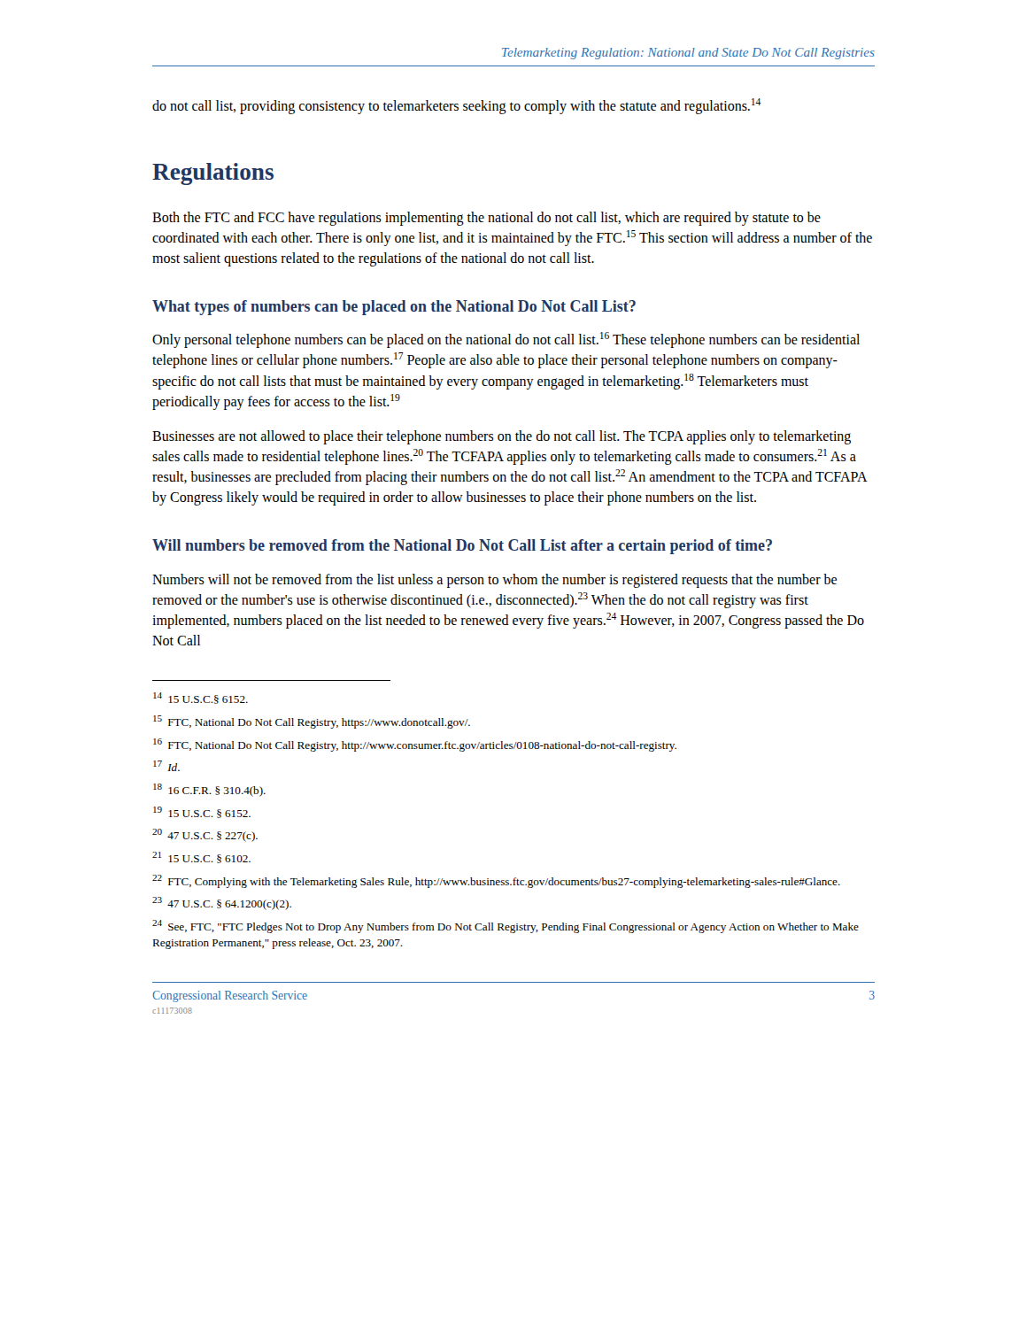Telemarketing Regulation: National and State Do Not Call Registries
do not call list, providing consistency to telemarketers seeking to comply with the statute and regulations.14
Regulations
Both the FTC and FCC have regulations implementing the national do not call list, which are required by statute to be coordinated with each other. There is only one list, and it is maintained by the FTC.15 This section will address a number of the most salient questions related to the regulations of the national do not call list.
What types of numbers can be placed on the National Do Not Call List?
Only personal telephone numbers can be placed on the national do not call list.16 These telephone numbers can be residential telephone lines or cellular phone numbers.17 People are also able to place their personal telephone numbers on company-specific do not call lists that must be maintained by every company engaged in telemarketing.18 Telemarketers must periodically pay fees for access to the list.19
Businesses are not allowed to place their telephone numbers on the do not call list. The TCPA applies only to telemarketing sales calls made to residential telephone lines.20 The TCFAPA applies only to telemarketing calls made to consumers.21 As a result, businesses are precluded from placing their numbers on the do not call list.22 An amendment to the TCPA and TCFAPA by Congress likely would be required in order to allow businesses to place their phone numbers on the list.
Will numbers be removed from the National Do Not Call List after a certain period of time?
Numbers will not be removed from the list unless a person to whom the number is registered requests that the number be removed or the number's use is otherwise discontinued (i.e., disconnected).23 When the do not call registry was first implemented, numbers placed on the list needed to be renewed every five years.24 However, in 2007, Congress passed the Do Not Call
14 15 U.S.C.§ 6152.
15 FTC, National Do Not Call Registry, https://www.donotcall.gov/.
16 FTC, National Do Not Call Registry, http://www.consumer.ftc.gov/articles/0108-national-do-not-call-registry.
17 Id.
18 16 C.F.R. § 310.4(b).
19 15 U.S.C. § 6152.
20 47 U.S.C. § 227(c).
21 15 U.S.C. § 6102.
22 FTC, Complying with the Telemarketing Sales Rule, http://www.business.ftc.gov/documents/bus27-complying-telemarketing-sales-rule#Glance.
23 47 U.S.C. § 64.1200(c)(2).
24 See, FTC, "FTC Pledges Not to Drop Any Numbers from Do Not Call Registry, Pending Final Congressional or Agency Action on Whether to Make Registration Permanent," press release, Oct. 23, 2007.
Congressional Research Service 3
c11173008